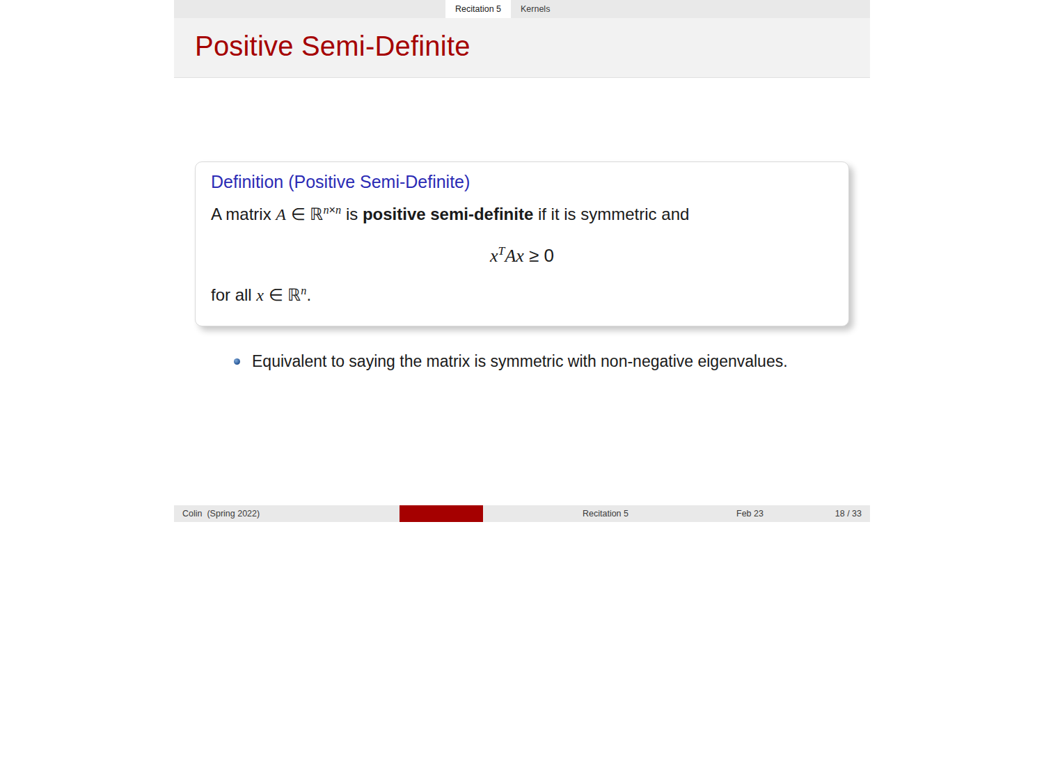Recitation 5
Kernels
Positive Semi-Definite
Definition (Positive Semi-Definite)
A matrix A ∈ ℝn×n is positive semi-definite if it is symmetric and
xTAx ≥ 0
for all x ∈ ℝn.
Equivalent to saying the matrix is symmetric with non-negative eigenvalues.
Colin (Spring 2022)
Recitation 5
Feb 2318 / 33